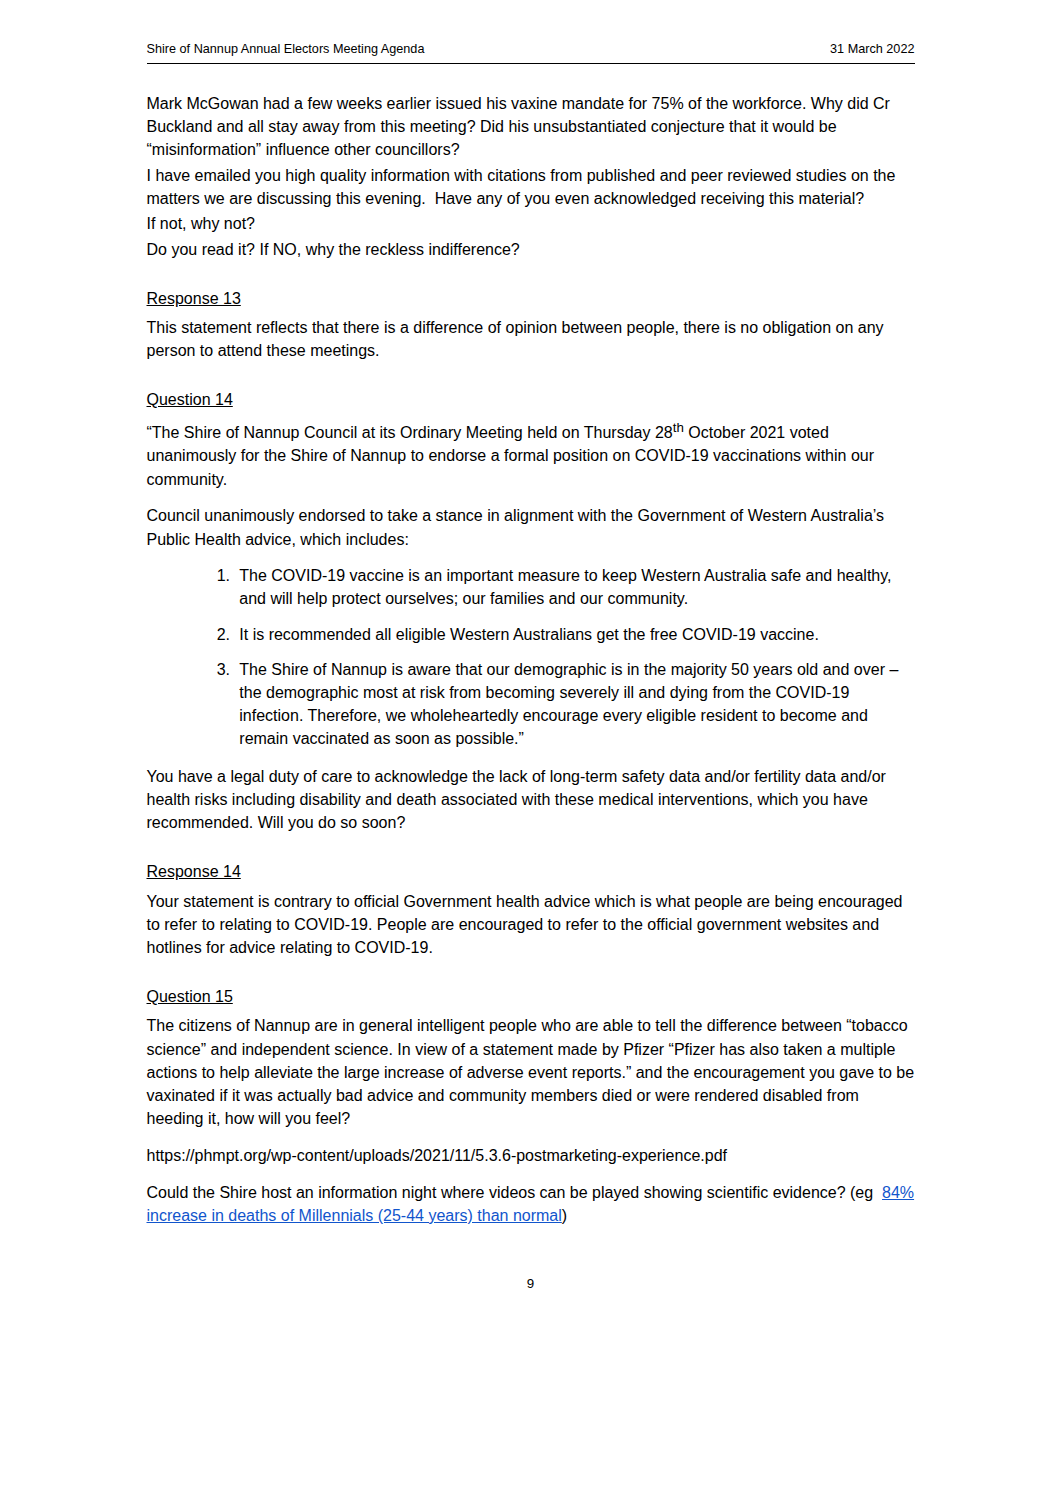Shire of Nannup Annual Electors Meeting Agenda 31 March 2022
Mark McGowan had a few weeks earlier issued his vaxine mandate for 75% of the workforce. Why did Cr Buckland and all stay away from this meeting? Did his unsubstantiated conjecture that it would be “misinformation” influence other councillors?
I have emailed you high quality information with citations from published and peer reviewed studies on the matters we are discussing this evening. Have any of you even acknowledged receiving this material?
If not, why not?
Do you read it? If NO, why the reckless indifference?
Response 13
This statement reflects that there is a difference of opinion between people, there is no obligation on any person to attend these meetings.
Question 14
“The Shire of Nannup Council at its Ordinary Meeting held on Thursday 28th October 2021 voted unanimously for the Shire of Nannup to endorse a formal position on COVID-19 vaccinations within our community.
Council unanimously endorsed to take a stance in alignment with the Government of Western Australia’s Public Health advice, which includes:
The COVID-19 vaccine is an important measure to keep Western Australia safe and healthy, and will help protect ourselves; our families and our community.
It is recommended all eligible Western Australians get the free COVID-19 vaccine.
The Shire of Nannup is aware that our demographic is in the majority 50 years old and over – the demographic most at risk from becoming severely ill and dying from the COVID-19 infection. Therefore, we wholeheartedly encourage every eligible resident to become and remain vaccinated as soon as possible.”
You have a legal duty of care to acknowledge the lack of long-term safety data and/or fertility data and/or health risks including disability and death associated with these medical interventions, which you have recommended. Will you do so soon?
Response 14
Your statement is contrary to official Government health advice which is what people are being encouraged to refer to relating to COVID-19. People are encouraged to refer to the official government websites and hotlines for advice relating to COVID-19.
Question 15
The citizens of Nannup are in general intelligent people who are able to tell the difference between “tobacco science” and independent science. In view of a statement made by Pfizer “Pfizer has also taken a multiple actions to help alleviate the large increase of adverse event reports.” and the encouragement you gave to be vaxinated if it was actually bad advice and community members died or were rendered disabled from heeding it, how will you feel?
https://phmpt.org/wp-content/uploads/2021/11/5.3.6-postmarketing-experience.pdf
Could the Shire host an information night where videos can be played showing scientific evidence? (eg 84% increase in deaths of Millennials (25-44 years) than normal)
9